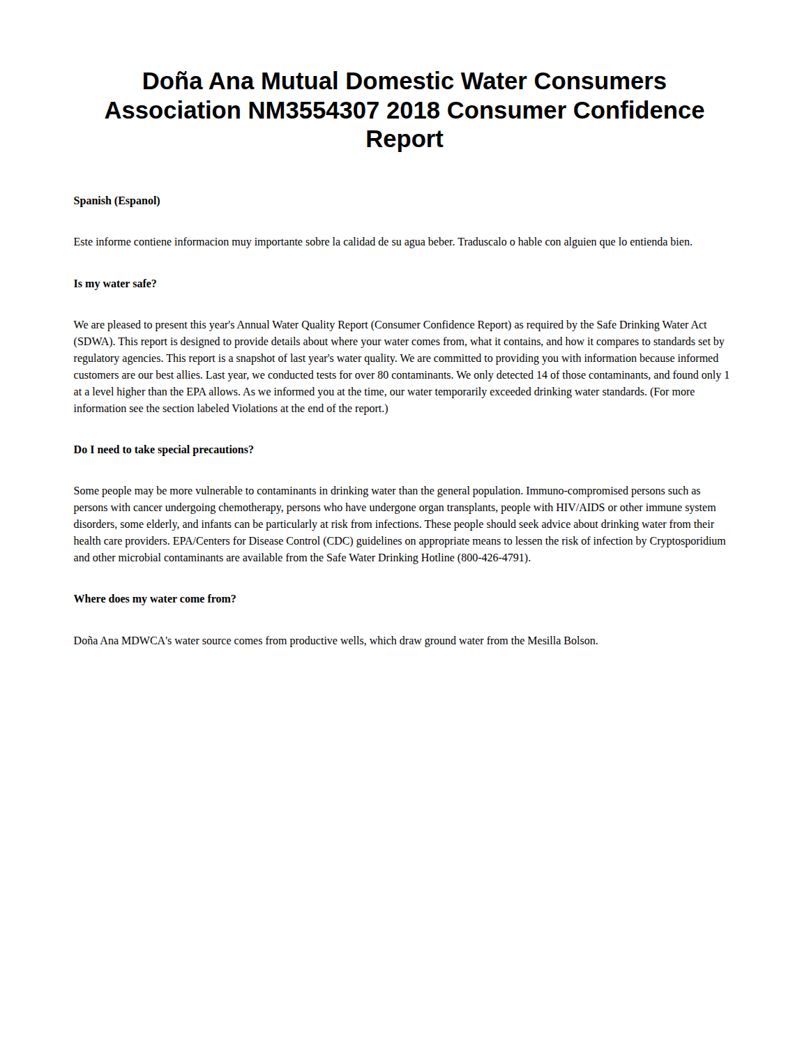Doña Ana Mutual Domestic Water Consumers Association NM3554307 2018 Consumer Confidence Report
Spanish (Espanol)
Este informe contiene informacion muy importante sobre la calidad de su agua beber. Traduscalo o hable con alguien que lo entienda bien.
Is my water safe?
We are pleased to present this year's Annual Water Quality Report (Consumer Confidence Report) as required by the Safe Drinking Water Act (SDWA). This report is designed to provide details about where your water comes from, what it contains, and how it compares to standards set by regulatory agencies. This report is a snapshot of last year's water quality. We are committed to providing you with information because informed customers are our best allies. Last year, we conducted tests for over 80 contaminants. We only detected 14 of those contaminants, and found only 1 at a level higher than the EPA allows. As we informed you at the time, our water temporarily exceeded drinking water standards. (For more information see the section labeled Violations at the end of the report.)
Do I need to take special precautions?
Some people may be more vulnerable to contaminants in drinking water than the general population. Immuno-compromised persons such as persons with cancer undergoing chemotherapy, persons who have undergone organ transplants, people with HIV/AIDS or other immune system disorders, some elderly, and infants can be particularly at risk from infections. These people should seek advice about drinking water from their health care providers. EPA/Centers for Disease Control (CDC) guidelines on appropriate means to lessen the risk of infection by Cryptosporidium and other microbial contaminants are available from the Safe Water Drinking Hotline (800-426-4791).
Where does my water come from?
Doña Ana MDWCA's water source comes from productive wells, which draw ground water from the Mesilla Bolson.